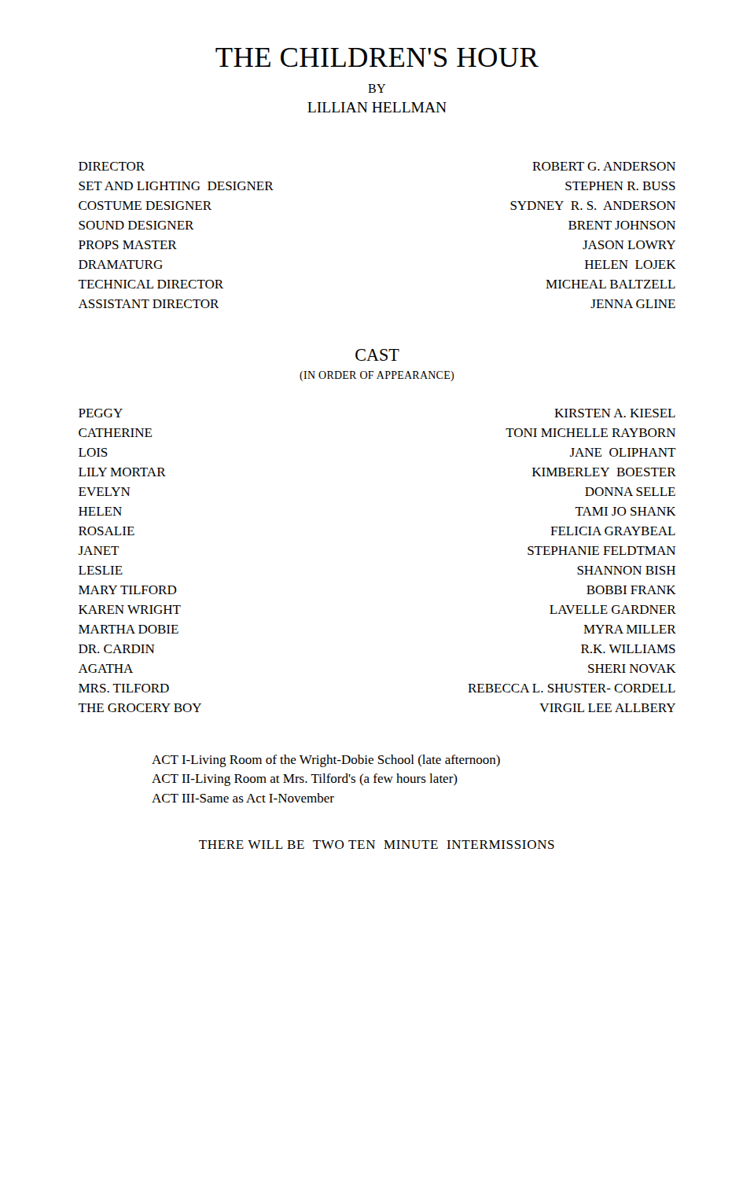THE CHILDREN'S HOUR
BY LILLIAN HELLMAN
| DIRECTOR | ROBERT G. ANDERSON |
| SET AND LIGHTING DESIGNER | STEPHEN R. BUSS |
| COSTUME DESIGNER | SYDNEY R. S. ANDERSON |
| SOUND DESIGNER | BRENT JOHNSON |
| PROPS MASTER | JASON LOWRY |
| DRAMATURG | HELEN LOJEK |
| TECHNICAL DIRECTOR | MICHEAL BALTZELL |
| ASSISTANT DIRECTOR | JENNA GLINE |
CAST
(IN ORDER OF APPEARANCE)
| PEGGY | KIRSTEN A. KIESEL |
| CATHERINE | TONI MICHELLE RAYBORN |
| LOIS | JANE OLIPHANT |
| LILY MORTAR | KIMBERLEY BOESTER |
| EVELYN | DONNA SELLE |
| HELEN | TAMI JO SHANK |
| ROSALIE | FELICIA GRAYBEAL |
| JANET | STEPHANIE FELDTMAN |
| LESLIE | SHANNON BISH |
| MARY TILFORD | BOBBI FRANK |
| KAREN WRIGHT | LAVELLE GARDNER |
| MARTHA DOBIE | MYRA MILLER |
| DR. CARDIN | R.K. WILLIAMS |
| AGATHA | SHERI NOVAK |
| MRS. TILFORD | REBECCA L. SHUSTER- CORDELL |
| THE GROCERY BOY | VIRGIL LEE ALLBERY |
ACT I-Living Room of the Wright-Dobie School (late afternoon)
ACT II-Living Room at Mrs. Tilford's (a few hours later)
ACT III-Same as Act I-November
THERE WILL BE TWO TEN MINUTE INTERMISSIONS